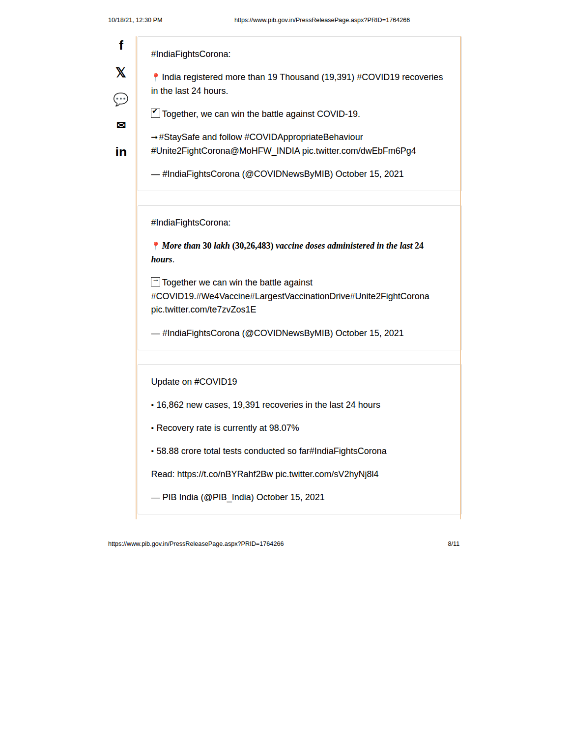10/18/21, 12:30 PM
https://www.pib.gov.in/PressReleasePage.aspx?PRID=1764266
f 𝕏 💬 ✉ in
#IndiaFightsCorona:
India registered more than 19 Thousand (19,391) #COVID19 recoveries in the last 24 hours.
Together, we can win the battle against COVID-19.
➞#StaySafe and follow #COVIDAppropriateBehaviour #Unite2FightCorona@MoHFW_INDIA pic.twitter.com/dwEbFm6Pg4
— #IndiaFightsCorona (@COVIDNewsByMIB) October 15, 2021
#IndiaFightsCorona:
More than 30 lakh (30,26,483) vaccine doses administered in the last 24 hours.
Together we can win the battle against #COVID19.#We4Vaccine#LargestVaccinationDrive#Unite2FightCorona pic.twitter.com/te7zvZos1E
— #IndiaFightsCorona (@COVIDNewsByMIB) October 15, 2021
Update on #COVID19
16,862 new cases, 19,391 recoveries in the last 24 hours
Recovery rate is currently at 98.07%
58.88 crore total tests conducted so far#IndiaFightsCorona
Read: https://t.co/nBYRahf2Bw pic.twitter.com/sV2hyNj8l4
— PIB India (@PIB_India) October 15, 2021
https://www.pib.gov.in/PressReleasePage.aspx?PRID=1764266
8/11